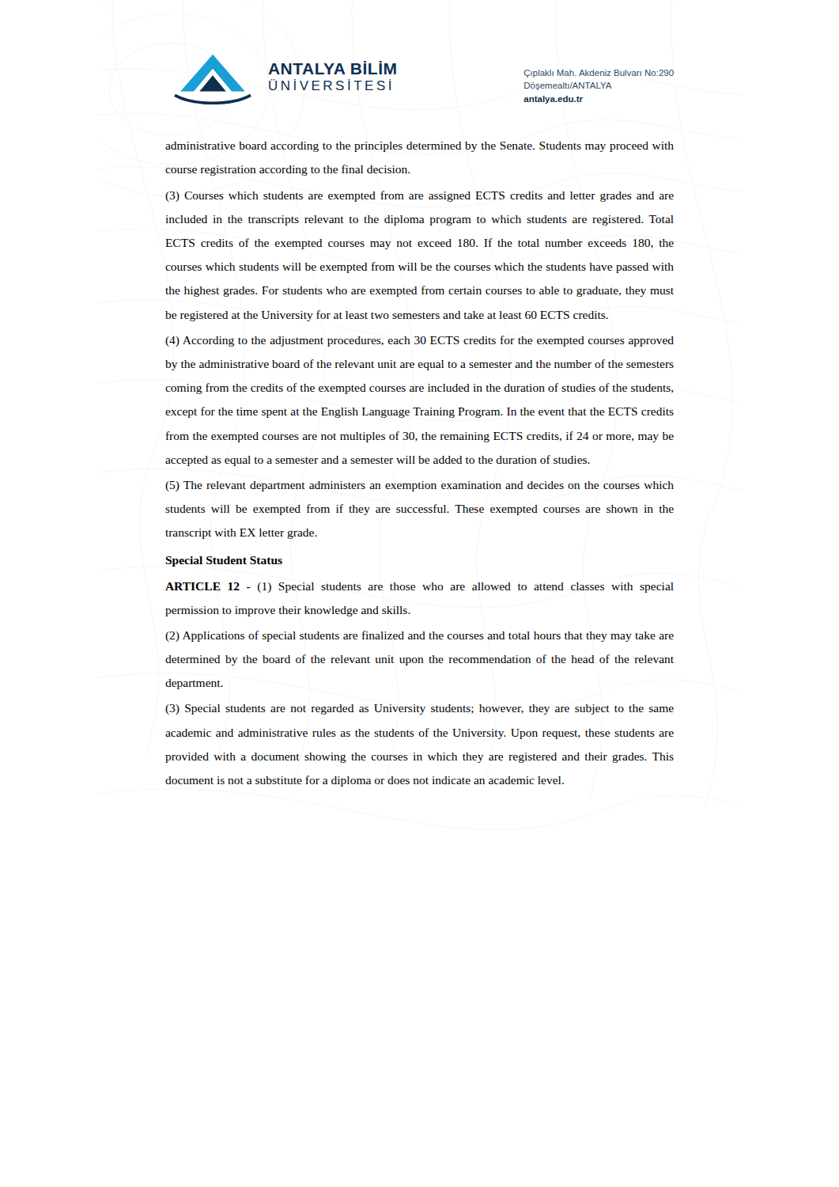ANTALYA BİLİM
ÜNİVERSİTESİ
Çıplaklı Mah. Akdeniz Bulvarı No:290
Döşemealtı/ANTALYA
antalya.edu.tr
administrative board according to the principles determined by the Senate. Students may proceed with course registration according to the final decision.
(3) Courses which students are exempted from are assigned ECTS credits and letter grades and are included in the transcripts relevant to the diploma program to which students are registered. Total ECTS credits of the exempted courses may not exceed 180. If the total number exceeds 180, the courses which students will be exempted from will be the courses which the students have passed with the highest grades. For students who are exempted from certain courses to able to graduate, they must be registered at the University for at least two semesters and take at least 60 ECTS credits.
(4) According to the adjustment procedures, each 30 ECTS credits for the exempted courses approved by the administrative board of the relevant unit are equal to a semester and the number of the semesters coming from the credits of the exempted courses are included in the duration of studies of the students, except for the time spent at the English Language Training Program. In the event that the ECTS credits from the exempted courses are not multiples of 30, the remaining ECTS credits, if 24 or more, may be accepted as equal to a semester and a semester will be added to the duration of studies.
(5) The relevant department administers an exemption examination and decides on the courses which students will be exempted from if they are successful. These exempted courses are shown in the transcript with EX letter grade.
Special Student Status
ARTICLE 12 - (1) Special students are those who are allowed to attend classes with special permission to improve their knowledge and skills.
(2) Applications of special students are finalized and the courses and total hours that they may take are determined by the board of the relevant unit upon the recommendation of the head of the relevant department.
(3) Special students are not regarded as University students; however, they are subject to the same academic and administrative rules as the students of the University. Upon request, these students are provided with a document showing the courses in which they are registered and their grades. This document is not a substitute for a diploma or does not indicate an academic level.